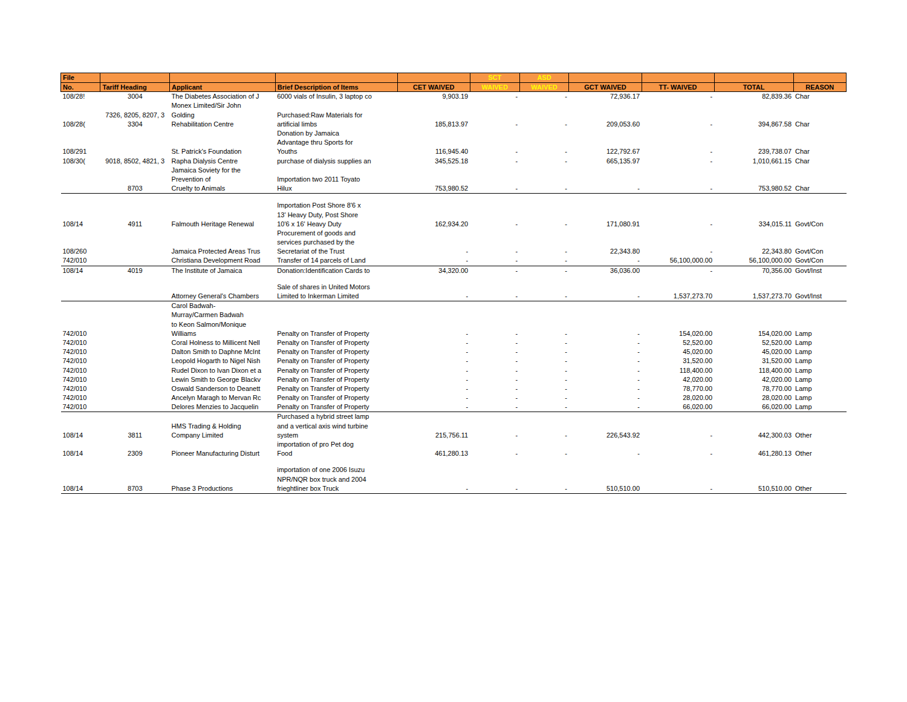| File | | | | | SCT | ASD | | | | |
| --- | --- | --- | --- | --- | --- | --- | --- | --- | --- | --- |
| No. | Tariff Heading | Applicant | Brief Description of Items | CET WAIVED | WAIVED | WAIVED | GCT WAIVED | TT- WAIVED | TOTAL | REASON |
| 108/28! | 3004 | The Diabetes Association of J | 6000 vials of Insulin, 3 laptop co | 9,903.19 | - | - | 72,936.17 | - | 82,839.36 | Char |
| | | Monex Limited/Sir John | | | | | | | | |
| | 7326, 8205, 8207, 3 | Golding | Purchased:Raw Materials for | | | | | | | |
| 108/28( | 3304 | Rehabilitation Centre | artificial limbs | 185,813.97 | - | - | 209,053.60 | - | 394,867.58 | Char |
| | | | Donation by Jamaica | | | | | | | |
| | | | Advantage thru Sports for | | | | | | | |
| 108/291 | | St. Patrick's Foundation | Youths | 116,945.40 | - | - | 122,792.67 | - | 239,738.07 | Char |
| 108/30( | 9018, 8502, 4821, 3 | Rapha Dialysis Centre | purchase of dialysis supplies an | 345,525.18 | - | - | 665,135.97 | - | 1,010,661.15 | Char |
| | | Jamaica Soviety for the | | | | | | | | |
| | | Prevention of | Importation two 2011 Toyato | | | | | | | |
| | 8703 | Cruelty to Animals | Hilux | 753,980.52 | - | - | - | - | 753,980.52 | Char |
| | | | Importation Post Shore 8'6 x | | | | | | | |
| | | | 13' Heavy Duty, Post Shore | | | | | | | |
| 108/14 | 4911 | Falmouth Heritage Renewal | 10'6 x 16' Heavy Duty | 162,934.20 | - | - | 171,080.91 | - | 334,015.11 | Govt/Con |
| | | | Procurement of goods and | | | | | | | |
| | | | services purchased by the | | | | | | | |
| 108/260 | | Jamaica Protected Areas Trus | Secretariat of the Trust | - | - | - | 22,343.80 | - | 22,343.80 | Govt/Con |
| 742/010 | | Christiana Development Road | Transfer of 14 parcels of Land | - | - | - | - | 56,100,000.00 | 56,100,000.00 | Govt/Con |
| 108/14 | 4019 | The Institute of Jamaica | Donation:Identification Cards to | 34,320.00 | - | - | 36,036.00 | - | 70,356.00 | Govt/Inst |
| | | | Sale of shares in United Motors | | | | | | | |
| | | Attorney General's Chambers | Limited to Inkerman Limited | - | - | - | - | 1,537,273.70 | 1,537,273.70 | Govt/Inst |
| | | Carol Badwah- | | | | | | | | |
| | | Murray/Carmen Badwah | | | | | | | | |
| | | to Keon Salmon/Monique | | | | | | | | |
| 742/010 | | Williams | Penalty on Transfer of Property | - | - | - | - | 154,020.00 | 154,020.00 | Lamp |
| 742/010 | | Coral Holness to Millicent Nell | Penalty on Transfer of Property | - | - | - | - | 52,520.00 | 52,520.00 | Lamp |
| 742/010 | | Dalton Smith to Daphne McInt | Penalty on Transfer of Property | - | - | - | - | 45,020.00 | 45,020.00 | Lamp |
| 742/010 | | Leopold Hogarth to Nigel Nish | Penalty on Transfer of Property | - | - | - | - | 31,520.00 | 31,520.00 | Lamp |
| 742/010 | | Rudel Dixon to Ivan Dixon et a | Penalty on Transfer of Property | - | - | - | - | 118,400.00 | 118,400.00 | Lamp |
| 742/010 | | Lewin Smith to George Blackv | Penalty on Transfer of Property | - | - | - | - | 42,020.00 | 42,020.00 | Lamp |
| 742/010 | | Oswald Sanderson to Deanett | Penalty on Transfer of Property | - | - | - | - | 78,770.00 | 78,770.00 | Lamp |
| 742/010 | | Ancelyn Maragh to Mervan Rc | Penalty on Transfer of Property | - | - | - | - | 28,020.00 | 28,020.00 | Lamp |
| 742/010 | | Delores Menzies to Jacquelin | Penalty on Transfer of Property | - | - | - | - | 66,020.00 | 66,020.00 | Lamp |
| | | | Purchased a hybrid street lamp | | | | | | | |
| | | HMS Trading & Holding | and a vertical axis wind turbine | | | | | | | |
| 108/14 | 3811 | Company Limited | system | 215,756.11 | - | - | 226,543.92 | - | 442,300.03 | Other |
| | | | importation of pro Pet dog | | | | | | | |
| 108/14 | 2309 | Pioneer Manufacturing Disturt | Food | 461,280.13 | - | - | - | - | 461,280.13 | Other |
| | | | importation of one 2006 Isuzu | | | | | | | |
| | | | NPR/NQR box truck and 2004 | | | | | | | |
| 108/14 | 8703 | Phase 3 Productions | frieghtliner box Truck | - | - | - | 510,510.00 | - | 510,510.00 | Other |